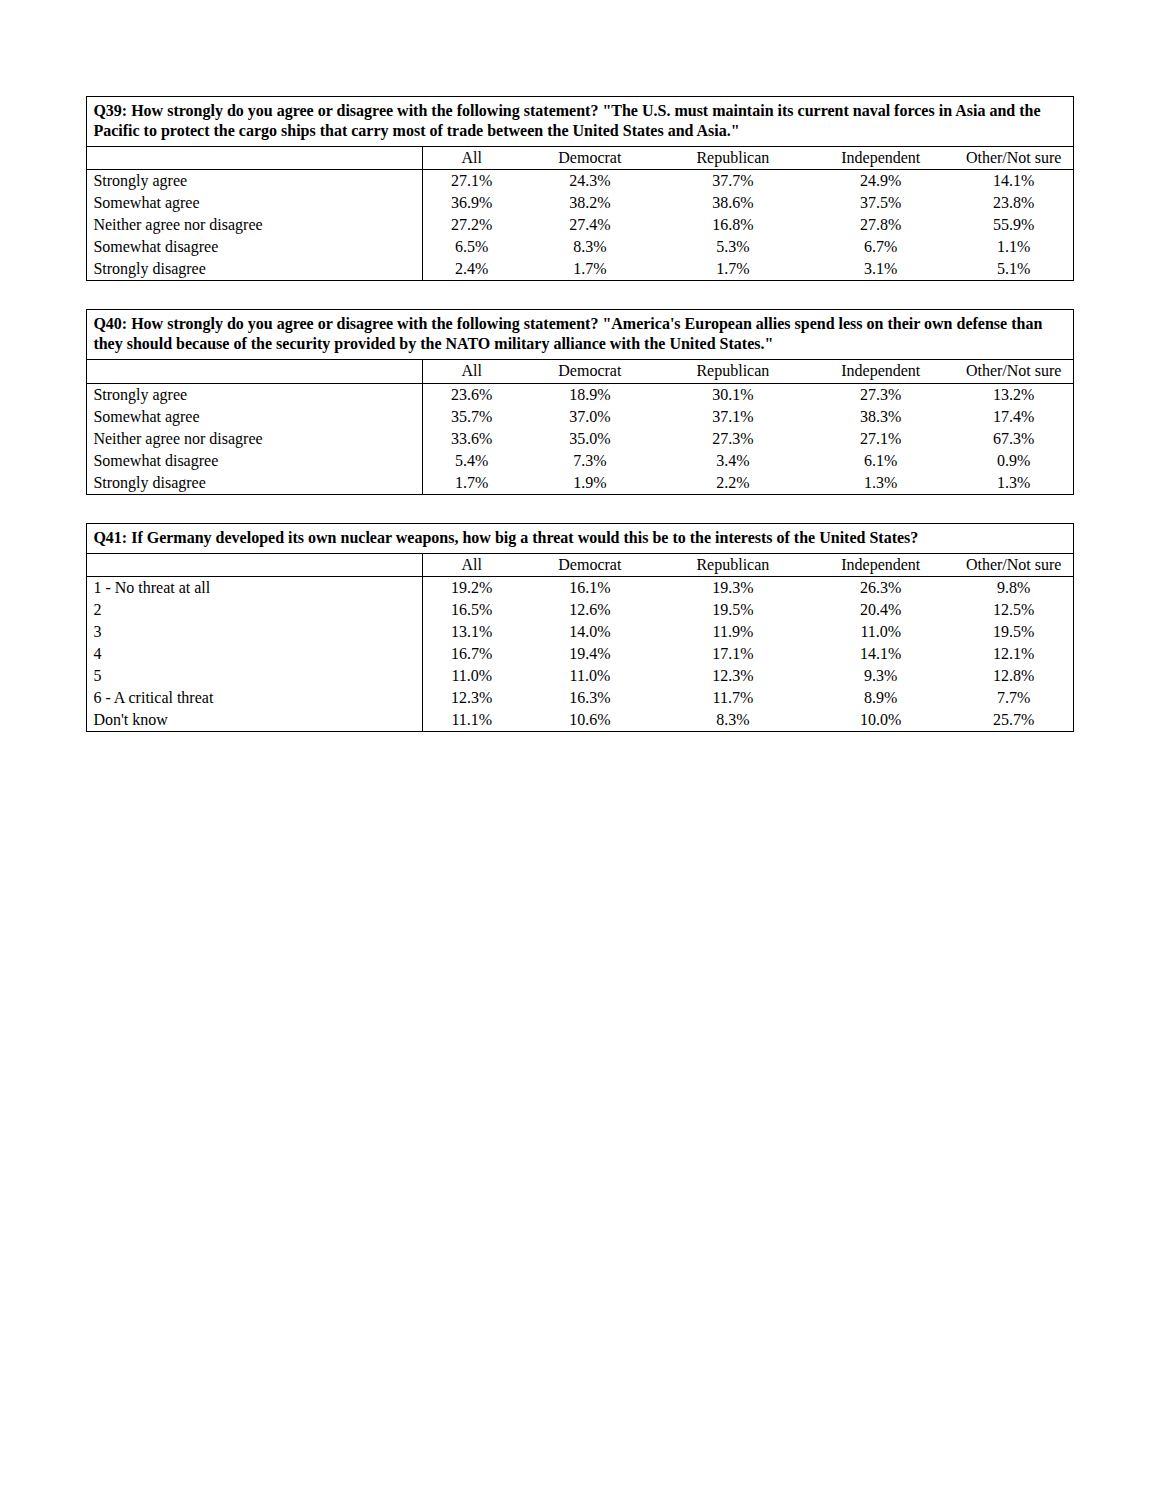Q39: How strongly do you agree or disagree with the following statement? "The U.S. must maintain its current naval forces in Asia and the Pacific to protect the cargo ships that carry most of trade between the United States and Asia."
| | All | Democrat | Republican | Independent | Other/Not sure |
| --- | --- | --- | --- | --- | --- |
| Strongly agree | 27.1% | 24.3% | 37.7% | 24.9% | 14.1% |
| Somewhat agree | 36.9% | 38.2% | 38.6% | 37.5% | 23.8% |
| Neither agree nor disagree | 27.2% | 27.4% | 16.8% | 27.8% | 55.9% |
| Somewhat disagree | 6.5% | 8.3% | 5.3% | 6.7% | 1.1% |
| Strongly disagree | 2.4% | 1.7% | 1.7% | 3.1% | 5.1% |
Q40: How strongly do you agree or disagree with the following statement? "America's European allies spend less on their own defense than they should because of the security provided by the NATO military alliance with the United States."
| | All | Democrat | Republican | Independent | Other/Not sure |
| --- | --- | --- | --- | --- | --- |
| Strongly agree | 23.6% | 18.9% | 30.1% | 27.3% | 13.2% |
| Somewhat agree | 35.7% | 37.0% | 37.1% | 38.3% | 17.4% |
| Neither agree nor disagree | 33.6% | 35.0% | 27.3% | 27.1% | 67.3% |
| Somewhat disagree | 5.4% | 7.3% | 3.4% | 6.1% | 0.9% |
| Strongly disagree | 1.7% | 1.9% | 2.2% | 1.3% | 1.3% |
Q41: If Germany developed its own nuclear weapons, how big a threat would this be to the interests of the United States?
| | All | Democrat | Republican | Independent | Other/Not sure |
| --- | --- | --- | --- | --- | --- |
| 1 - No threat at all | 19.2% | 16.1% | 19.3% | 26.3% | 9.8% |
| 2 | 16.5% | 12.6% | 19.5% | 20.4% | 12.5% |
| 3 | 13.1% | 14.0% | 11.9% | 11.0% | 19.5% |
| 4 | 16.7% | 19.4% | 17.1% | 14.1% | 12.1% |
| 5 | 11.0% | 11.0% | 12.3% | 9.3% | 12.8% |
| 6 - A critical threat | 12.3% | 16.3% | 11.7% | 8.9% | 7.7% |
| Don't know | 11.1% | 10.6% | 8.3% | 10.0% | 25.7% |